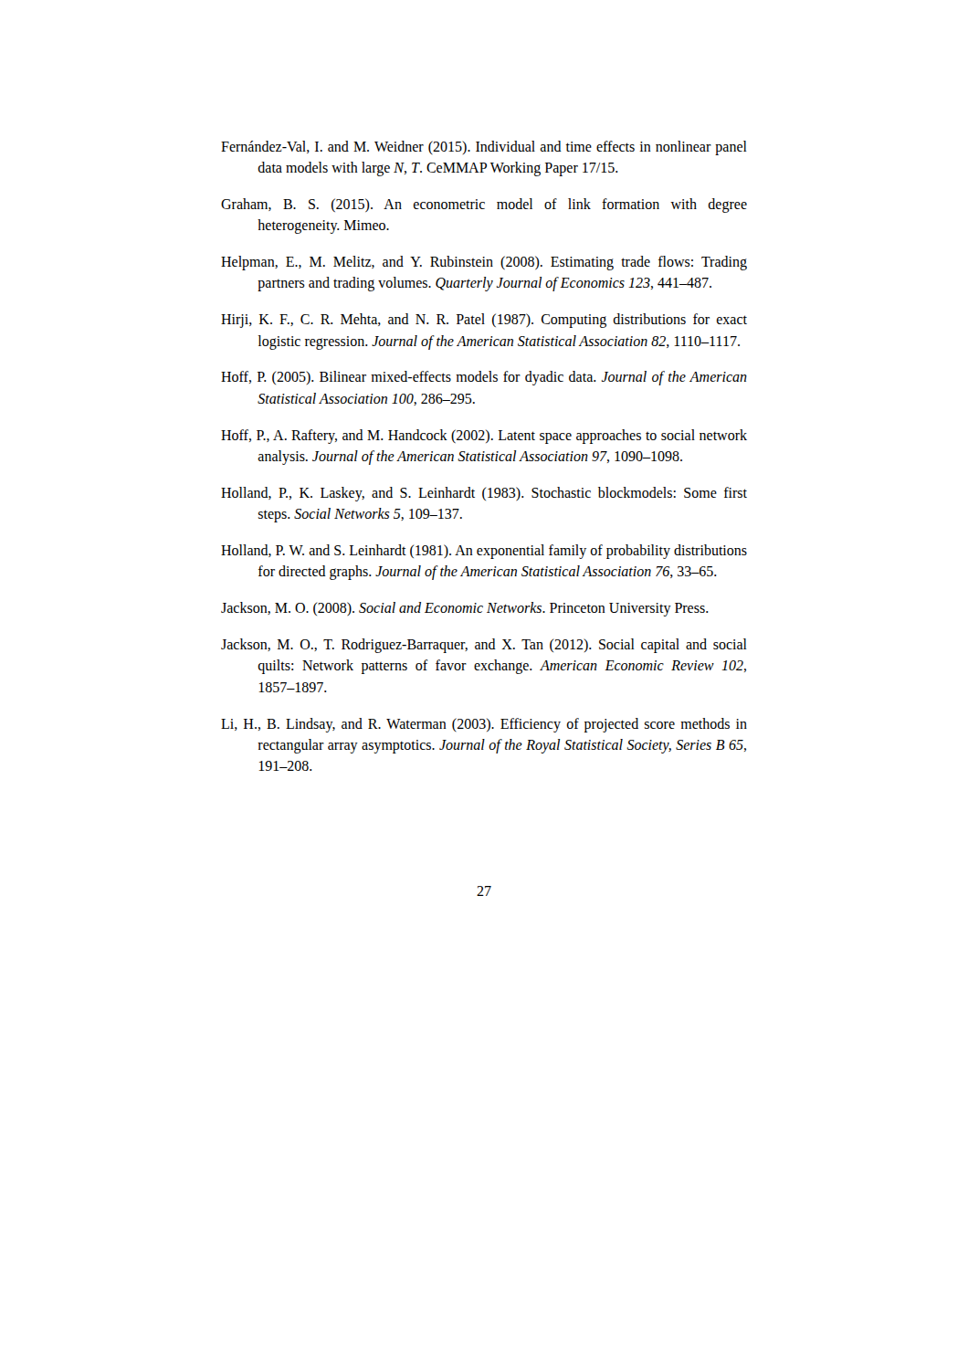Fernández-Val, I. and M. Weidner (2015). Individual and time effects in nonlinear panel data models with large N, T. CeMMAP Working Paper 17/15.
Graham, B. S. (2015). An econometric model of link formation with degree heterogeneity. Mimeo.
Helpman, E., M. Melitz, and Y. Rubinstein (2008). Estimating trade flows: Trading partners and trading volumes. Quarterly Journal of Economics 123, 441–487.
Hirji, K. F., C. R. Mehta, and N. R. Patel (1987). Computing distributions for exact logistic regression. Journal of the American Statistical Association 82, 1110–1117.
Hoff, P. (2005). Bilinear mixed-effects models for dyadic data. Journal of the American Statistical Association 100, 286–295.
Hoff, P., A. Raftery, and M. Handcock (2002). Latent space approaches to social network analysis. Journal of the American Statistical Association 97, 1090–1098.
Holland, P., K. Laskey, and S. Leinhardt (1983). Stochastic blockmodels: Some first steps. Social Networks 5, 109–137.
Holland, P. W. and S. Leinhardt (1981). An exponential family of probability distributions for directed graphs. Journal of the American Statistical Association 76, 33–65.
Jackson, M. O. (2008). Social and Economic Networks. Princeton University Press.
Jackson, M. O., T. Rodriguez-Barraquer, and X. Tan (2012). Social capital and social quilts: Network patterns of favor exchange. American Economic Review 102, 1857–1897.
Li, H., B. Lindsay, and R. Waterman (2003). Efficiency of projected score methods in rectangular array asymptotics. Journal of the Royal Statistical Society, Series B 65, 191–208.
27